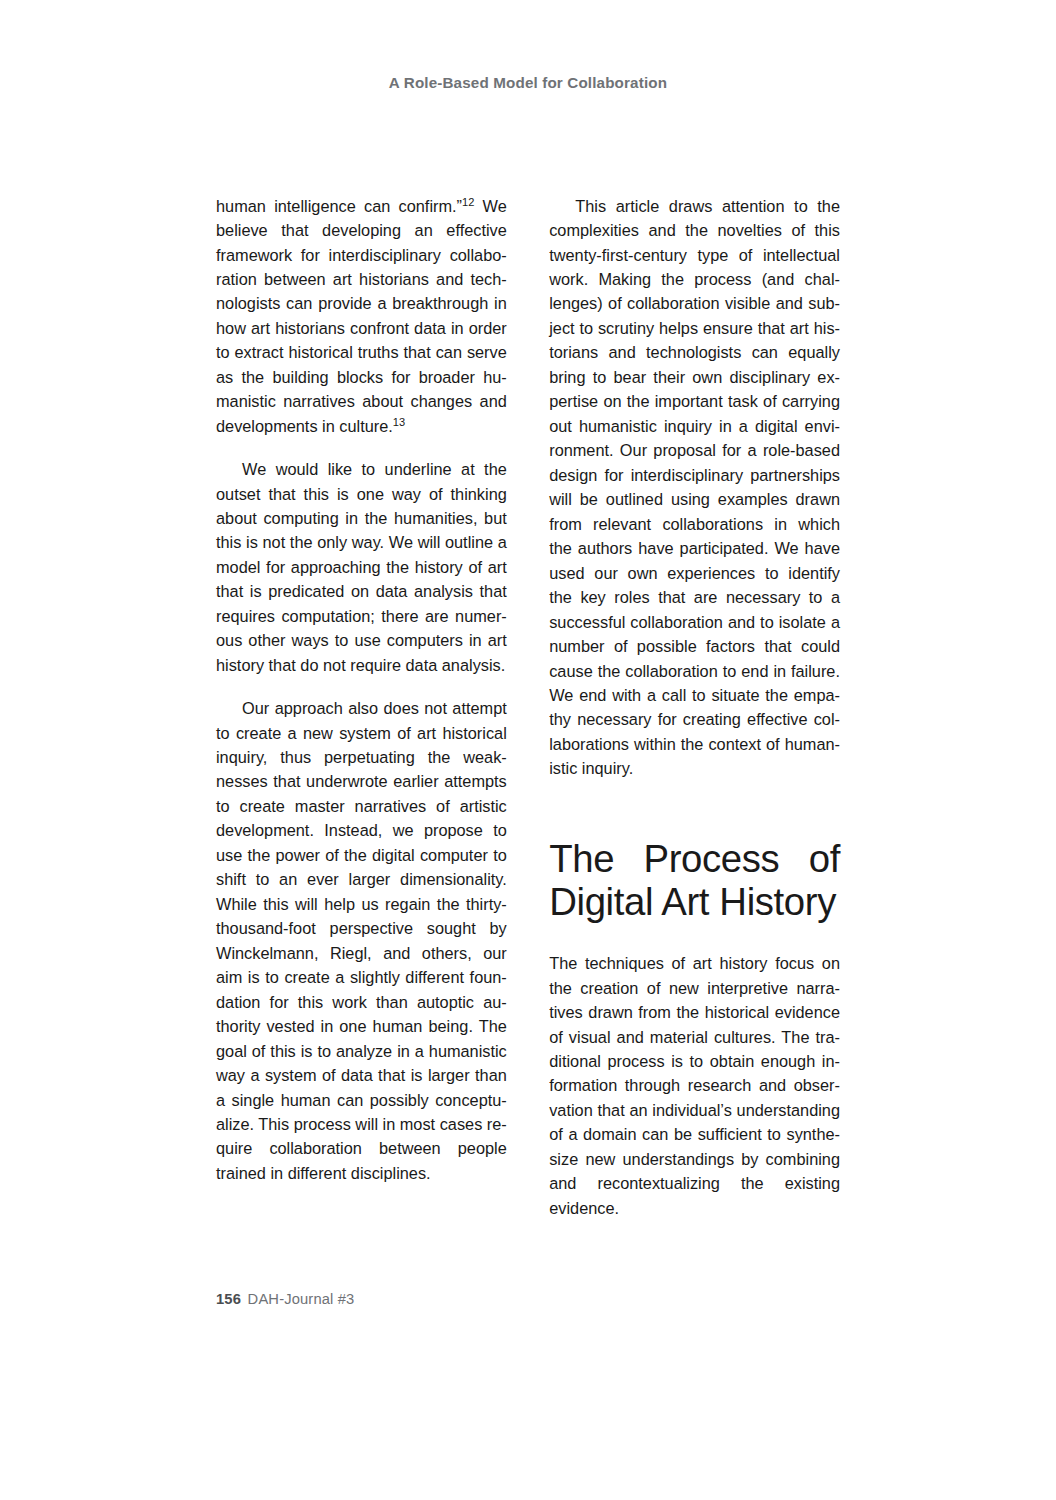A Role-Based Model for Collaboration
human intelligence can confirm.”12 We believe that developing an effective framework for interdisciplinary collaboration between art historians and technologists can provide a breakthrough in how art historians confront data in order to extract historical truths that can serve as the building blocks for broader humanistic narratives about changes and developments in culture.13
We would like to underline at the outset that this is one way of thinking about computing in the humanities, but this is not the only way. We will outline a model for approaching the history of art that is predicated on data analysis that requires computation; there are numerous other ways to use computers in art history that do not require data analysis.
Our approach also does not attempt to create a new system of art historical inquiry, thus perpetuating the weaknesses that underwrote earlier attempts to create master narratives of artistic development. Instead, we propose to use the power of the digital computer to shift to an ever larger dimensionality. While this will help us regain the thirty-thousand-foot perspective sought by Winckelmann, Riegl, and others, our aim is to create a slightly different foundation for this work than autoptic authority vested in one human being. The goal of this is to analyze in a humanistic way a system of data that is larger than a single human can possibly conceptualize. This process will in most cases require collaboration between people trained in different disciplines.
This article draws attention to the complexities and the novelties of this twenty-first-century type of intellectual work. Making the process (and challenges) of collaboration visible and subject to scrutiny helps ensure that art historians and technologists can equally bring to bear their own disciplinary expertise on the important task of carrying out humanistic inquiry in a digital environment. Our proposal for a role-based design for interdisciplinary partnerships will be outlined using examples drawn from relevant collaborations in which the authors have participated. We have used our own experiences to identify the key roles that are necessary to a successful collaboration and to isolate a number of possible factors that could cause the collaboration to end in failure. We end with a call to situate the empathy necessary for creating effective collaborations within the context of humanistic inquiry.
The Process of Digital Art History
The techniques of art history focus on the creation of new interpretive narratives drawn from the historical evidence of visual and material cultures. The traditional process is to obtain enough information through research and observation that an individual’s understanding of a domain can be sufficient to synthesize new understandings by combining and recontextualizing the existing evidence.
156 DAH-Journal #3